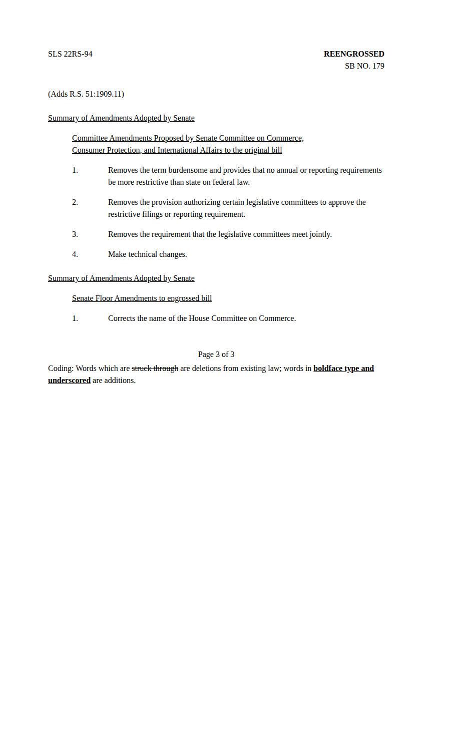SLS 22RS-94
REENGROSSED
SB NO. 179
(Adds R.S. 51:1909.11)
Summary of Amendments Adopted by Senate
Committee Amendments Proposed by Senate Committee on Commerce, Consumer Protection, and International Affairs to the original bill
Removes the term burdensome and provides that no annual or reporting requirements be more restrictive than state on federal law.
Removes the provision authorizing certain legislative committees to approve the restrictive filings or reporting requirement.
Removes the requirement that the legislative committees meet jointly.
Make technical changes.
Summary of Amendments Adopted by Senate
Senate Floor Amendments to engrossed bill
Corrects the name of the House Committee on Commerce.
Page 3 of 3
Coding: Words which are struck through are deletions from existing law; words in boldface type and underscored are additions.